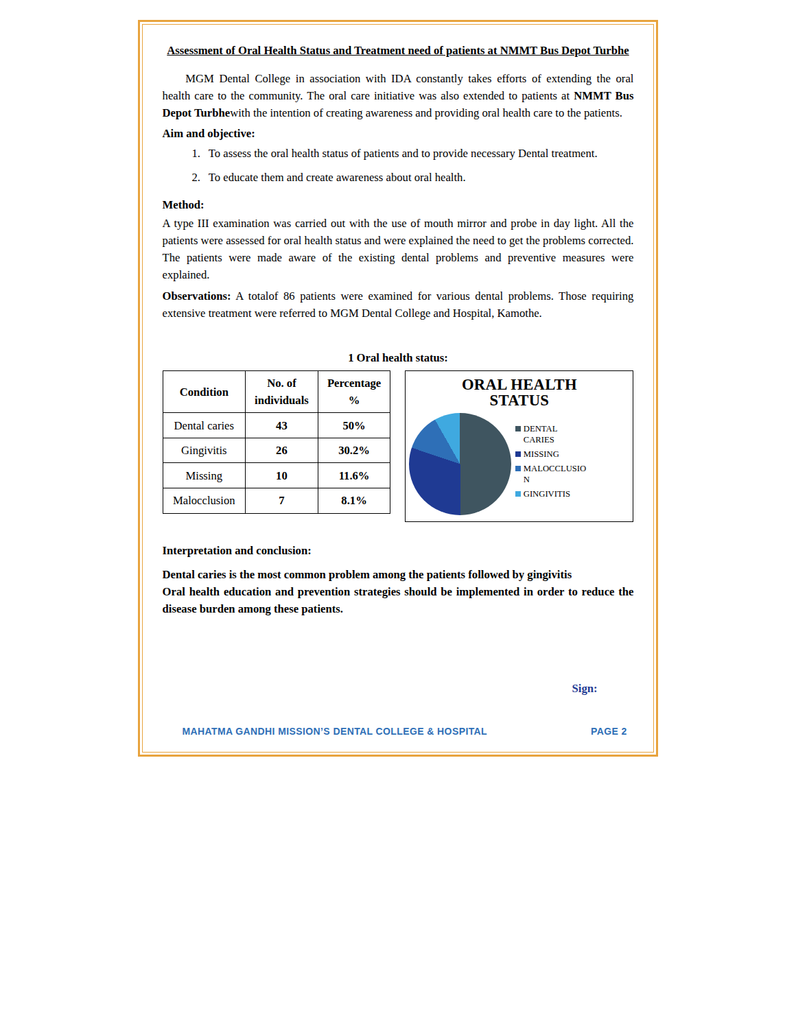Assessment of Oral Health Status and Treatment need of patients at NMMT Bus Depot Turbhe
MGM Dental College in association with IDA constantly takes efforts of extending the oral health care to the community. The oral care initiative was also extended to patients at NMMT Bus Depot Turbhewith the intention of creating awareness and providing oral health care to the patients.
Aim and objective:
To assess the oral health status of patients and to provide necessary Dental treatment.
To educate them and create awareness about oral health.
Method:
A type III examination was carried out with the use of mouth mirror and probe in day light. All the patients were assessed for oral health status and were explained the need to get the problems corrected. The patients were made aware of the existing dental problems and preventive measures were explained.
Observations: A totalof 86 patients were examined for various dental problems. Those requiring extensive treatment were referred to MGM Dental College and Hospital, Kamothe.
1 Oral health status:
| Condition | No. of individuals | Percentage % |
| --- | --- | --- |
| Dental caries | 43 | 50% |
| Gingivitis | 26 | 30.2% |
| Missing | 10 | 11.6% |
| Malocclusion | 7 | 8.1% |
ORAL HEALTH
STATUS
DENTAL
CARIES
MISSING
MALOCCLUSIO
N
GINGIVITIS
Interpretation and conclusion:
Dental caries is the most common problem among the patients followed by gingivitis
Oral health education and prevention strategies should be implemented in order to reduce the disease burden among these patients.
Sign:
MAHATMA GANDHI MISSION’S DENTAL COLLEGE & HOSPITAL
PAGE 2